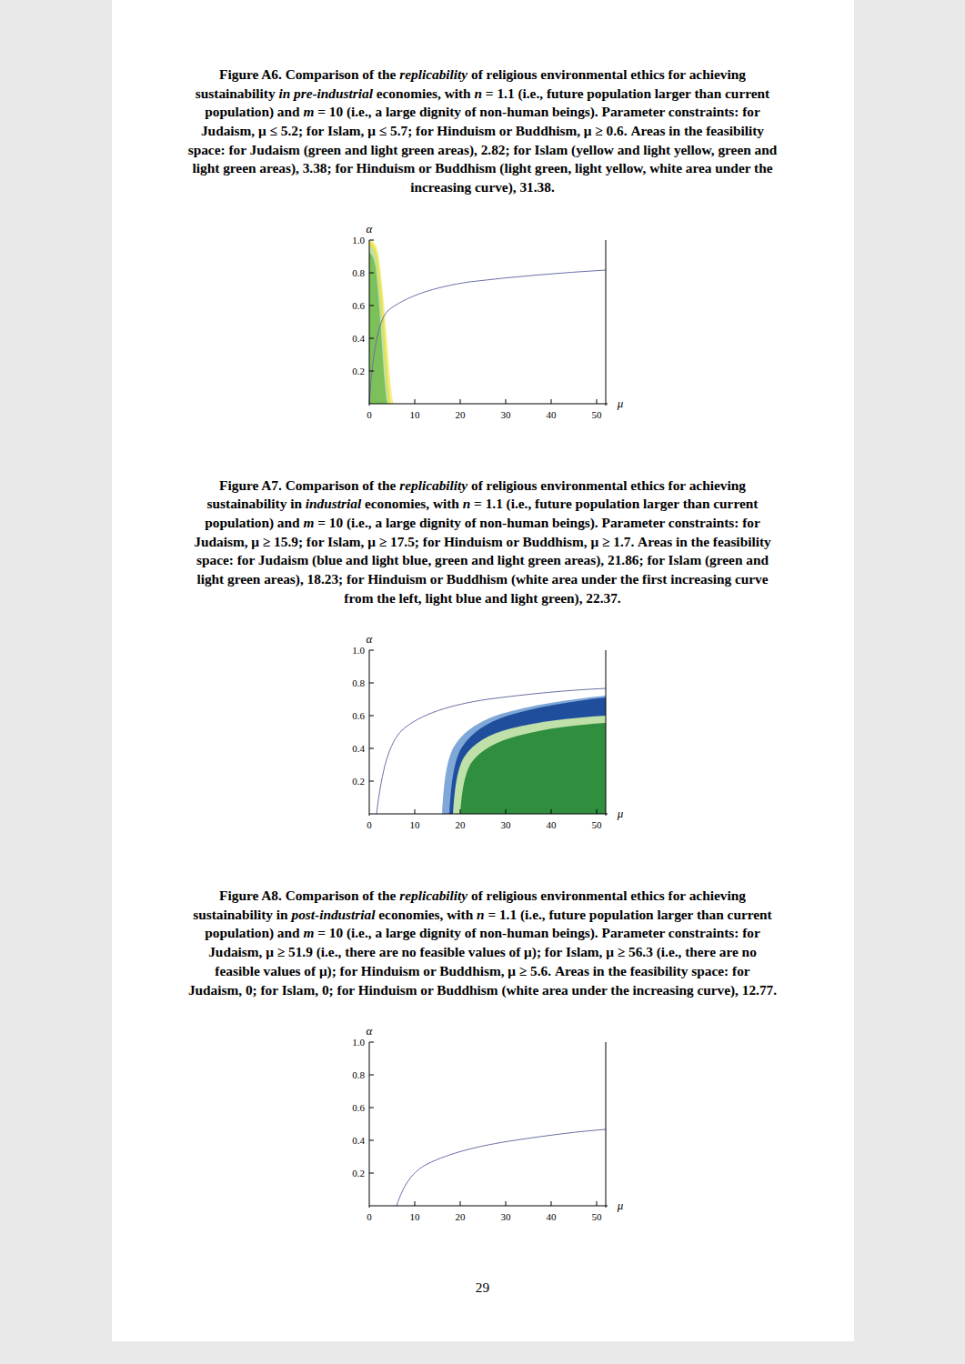Figure A6. Comparison of the replicability of religious environmental ethics for achieving sustainability in pre-industrial economies, with n = 1.1 (i.e., future population larger than current population) and m = 10 (i.e., a large dignity of non-human beings). Parameter constraints: for Judaism, μ ≤ 5.2; for Islam, μ ≤ 5.7; for Hinduism or Buddhism, μ ≥ 0.6. Areas in the feasibility space: for Judaism (green and light green areas), 2.82; for Islam (yellow and light yellow, green and light green areas), 3.38; for Hinduism or Buddhism (light green, light yellow, white area under the increasing curve), 31.38.
1.0 0.8 0.6 0.4 0.2 0 10 20 30 40 50 α μ
Figure A7. Comparison of the replicability of religious environmental ethics for achieving sustainability in industrial economies, with n = 1.1 (i.e., future population larger than current population) and m = 10 (i.e., a large dignity of non-human beings). Parameter constraints: for Judaism, μ ≥ 15.9; for Islam, μ ≥ 17.5; for Hinduism or Buddhism, μ ≥ 1.7. Areas in the feasibility space: for Judaism (blue and light blue, green and light green areas), 21.86; for Islam (green and light green areas), 18.23; for Hinduism or Buddhism (white area under the first increasing curve from the left, light blue and light green), 22.37.
1.0 0.8 0.6 0.4 0.2 0 10 20 30 40 50 α μ
Figure A8. Comparison of the replicability of religious environmental ethics for achieving sustainability in post-industrial economies, with n = 1.1 (i.e., future population larger than current population) and m = 10 (i.e., a large dignity of non-human beings). Parameter constraints: for Judaism, μ ≥ 51.9 (i.e., there are no feasible values of μ); for Islam, μ ≥ 56.3 (i.e., there are no feasible values of μ); for Hinduism or Buddhism, μ ≥ 5.6. Areas in the feasibility space: for Judaism, 0; for Islam, 0; for Hinduism or Buddhism (white area under the increasing curve), 12.77.
1.0 0.8 0.6 0.4 0.2 0 10 20 30 40 50 α μ
29